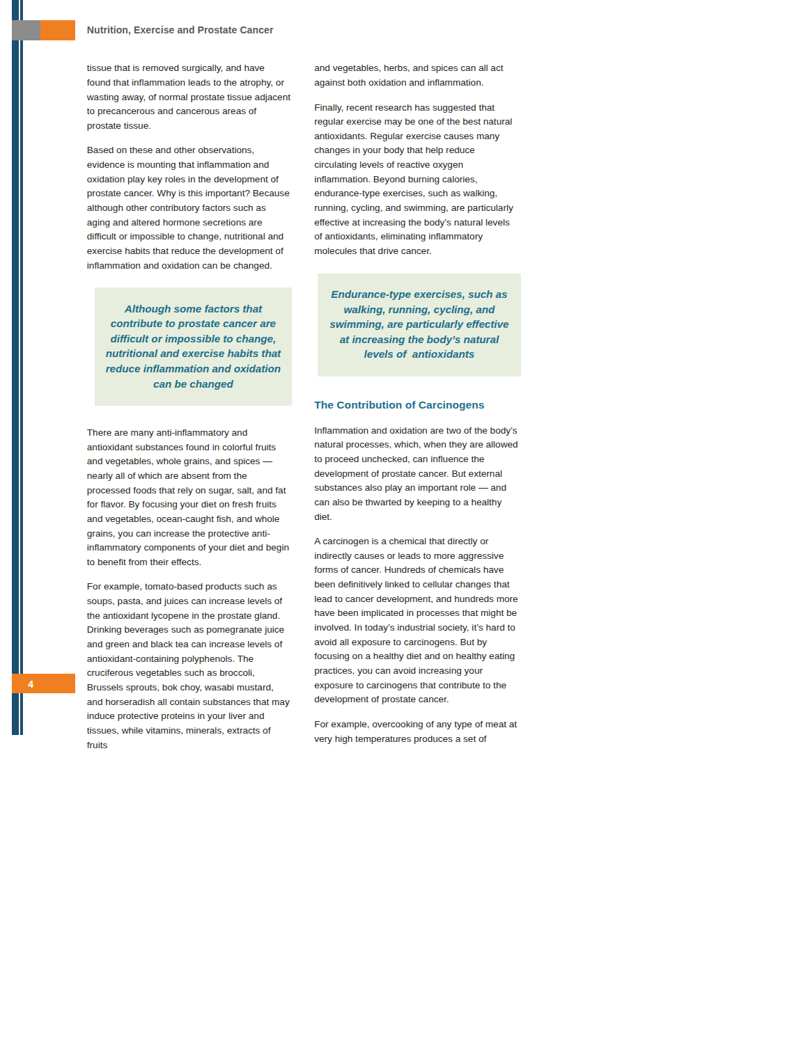4
Nutrition, Exercise and Prostate Cancer
tissue that is removed surgically, and have found that inflammation leads to the atrophy, or wasting away, of normal prostate tissue adjacent to precancerous and cancerous areas of prostate tissue.
Based on these and other observations, evidence is mounting that inflammation and oxidation play key roles in the development of prostate cancer. Why is this important? Because although other contributory factors such as aging and altered hormone secretions are difficult or impossible to change, nutritional and exercise habits that reduce the development of inflammation and oxidation can be changed.
Although some factors that contribute to prostate cancer are difficult or impossible to change, nutritional and exercise habits that reduce inflammation and oxidation can be changed
There are many anti-inflammatory and antioxidant substances found in colorful fruits and vegetables, whole grains, and spices — nearly all of which are absent from the processed foods that rely on sugar, salt, and fat for flavor. By focusing your diet on fresh fruits and vegetables, ocean-caught fish, and whole grains, you can increase the protective anti-inflammatory components of your diet and begin to benefit from their effects.
For example, tomato-based products such as soups, pasta, and juices can increase levels of the antioxidant lycopene in the prostate gland. Drinking beverages such as pomegranate juice and green and black tea can increase levels of antioxidant-containing polyphenols. The cruciferous vegetables such as broccoli, Brussels sprouts, bok choy, wasabi mustard, and horseradish all contain substances that may induce protective proteins in your liver and tissues, while vitamins, minerals, extracts of fruits
and vegetables, herbs, and spices can all act against both oxidation and inflammation.
Finally, recent research has suggested that regular exercise may be one of the best natural antioxidants. Regular exercise causes many changes in your body that help reduce circulating levels of reactive oxygen inflammation. Beyond burning calories, endurance-type exercises, such as walking, running, cycling, and swimming, are particularly effective at increasing the body’s natural levels of antioxidants, eliminating inflammatory molecules that drive cancer.
Endurance-type exercises, such as walking, running, cycling, and swimming, are particularly effective at increasing the body’s natural levels of antioxidants
The Contribution of Carcinogens
Inflammation and oxidation are two of the body’s natural processes, which, when they are allowed to proceed unchecked, can influence the development of prostate cancer. But external substances also play an important role — and can also be thwarted by keeping to a healthy diet.
A carcinogen is a chemical that directly or indirectly causes or leads to more aggressive forms of cancer. Hundreds of chemicals have been definitively linked to cellular changes that lead to cancer development, and hundreds more have been implicated in processes that might be involved. In today’s industrial society, it’s hard to avoid all exposure to carcinogens. But by focusing on a healthy diet and on healthy eating practices, you can avoid increasing your exposure to carcinogens that contribute to the development of prostate cancer.
For example, overcooking of any type of meat at very high temperatures produces a set of